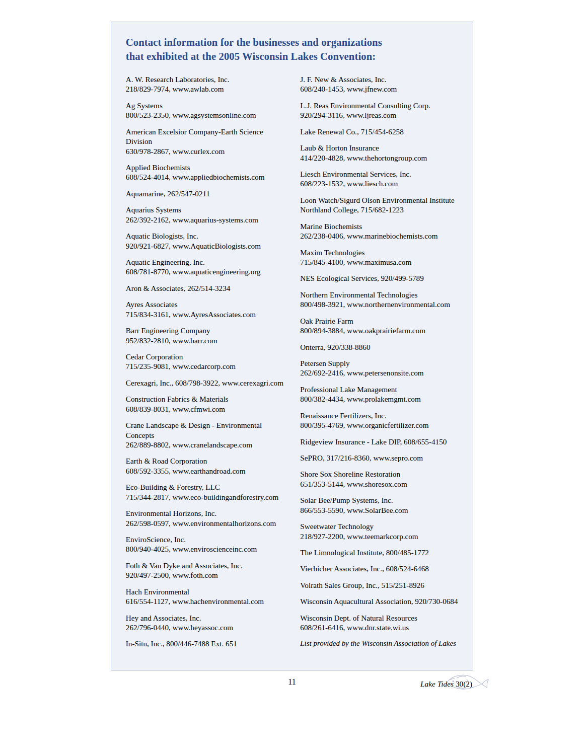Contact information for the businesses and organizations
that exhibited at the 2005 Wisconsin Lakes Convention:
A. W. Research Laboratories, Inc. 218/829-7974, www.awlab.com
Ag Systems 800/523-2350, www.agsystemsonline.com
American Excelsior Company-Earth Science Division 630/978-2867, www.curlex.com
Applied Biochemists 608/524-4014, www.appliedbiochemists.com
Aquamarine, 262/547-0211
Aquarius Systems 262/392-2162, www.aquarius-systems.com
Aquatic Biologists, Inc. 920/921-6827, www.AquaticBiologists.com
Aquatic Engineering, Inc. 608/781-8770, www.aquaticengineering.org
Aron & Associates, 262/514-3234
Ayres Associates 715/834-3161, www.AyresAssociates.com
Barr Engineering Company 952/832-2810, www.barr.com
Cedar Corporation 715/235-9081, www.cedarcorp.com
Cerexagri, Inc., 608/798-3922, www.cerexagri.com
Construction Fabrics & Materials 608/839-8031, www.cfmwi.com
Crane Landscape & Design - Environmental Concepts 262/889-8802, www.cranelandscape.com
Earth & Road Corporation 608/592-3355, www.earthandroad.com
Eco-Building & Forestry, LLC 715/344-2817, www.eco-buildingandforestry.com
Environmental Horizons, Inc. 262/598-0597, www.environmentalhorizons.com
EnviroScience, Inc. 800/940-4025, www.enviroscienceinc.com
Foth & Van Dyke and Associates, Inc. 920/497-2500, www.foth.com
Hach Environmental 616/554-1127, www.hachenvironmental.com
Hey and Associates, Inc. 262/796-0440, www.heyassoc.com
In-Situ, Inc., 800/446-7488 Ext. 651
J. F. New & Associates, Inc. 608/240-1453, www.jfnew.com
L.J. Reas Environmental Consulting Corp. 920/294-3116, www.ljreas.com
Lake Renewal Co., 715/454-6258
Laub & Horton Insurance 414/220-4828, www.thehortongroup.com
Liesch Environmental Services, Inc. 608/223-1532, www.liesch.com
Loon Watch/Sigurd Olson Environmental Institute Northland College, 715/682-1223
Marine Biochemists 262/238-0406, www.marinebiochemists.com
Maxim Technologies 715/845-4100, www.maximusa.com
NES Ecological Services, 920/499-5789
Northern Environmental Technologies 800/498-3921, www.northernenvironmental.com
Oak Prairie Farm 800/894-3884, www.oakprairiefarm.com
Onterra, 920/338-8860
Petersen Supply 262/692-2416, www.petersenonsite.com
Professional Lake Management 800/382-4434, www.prolakemgmt.com
Renaissance Fertilizers, Inc. 800/395-4769, www.organicfertilizer.com
Ridgeview Insurance - Lake DIP, 608/655-4150
SePRO, 317/216-8360, www.sepro.com
Shore Sox Shoreline Restoration 651/353-5144, www.shoresox.com
Solar Bee/Pump Systems, Inc. 866/553-5590, www.SolarBee.com
Sweetwater Technology 218/927-2200, www.teemarkcorp.com
The Limnological Institute, 800/485-1772
Vierbicher Associates, Inc., 608/524-6468
Volrath Sales Group, Inc., 515/251-8926
Wisconsin Aquacultural Association, 920/730-0684
Wisconsin Dept. of Natural Resources 608/261-6416, www.dnr.state.wi.us
List provided by the Wisconsin Association of Lakes
11
Lake Tides 30(2)